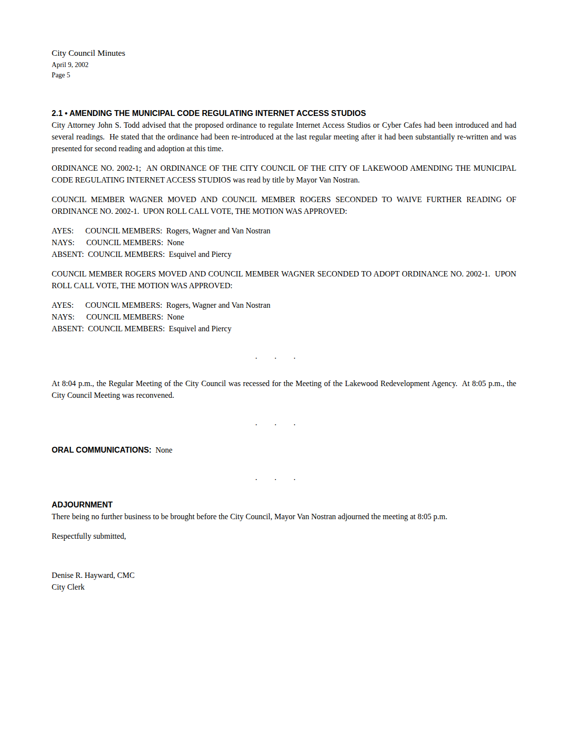City Council Minutes
April 9, 2002
Page 5
2.1 • AMENDING THE MUNICIPAL CODE REGULATING INTERNET ACCESS STUDIOS
City Attorney John S. Todd advised that the proposed ordinance to regulate Internet Access Studios or Cyber Cafes had been introduced and had several readings. He stated that the ordinance had been re-introduced at the last regular meeting after it had been substantially re-written and was presented for second reading and adoption at this time.
ORDINANCE NO. 2002-1; AN ORDINANCE OF THE CITY COUNCIL OF THE CITY OF LAKEWOOD AMENDING THE MUNICIPAL CODE REGULATING INTERNET ACCESS STUDIOS was read by title by Mayor Van Nostran.
COUNCIL MEMBER WAGNER MOVED AND COUNCIL MEMBER ROGERS SECONDED TO WAIVE FURTHER READING OF ORDINANCE NO. 2002-1. UPON ROLL CALL VOTE, THE MOTION WAS APPROVED:
AYES: COUNCIL MEMBERS: Rogers, Wagner and Van Nostran
NAYS: COUNCIL MEMBERS: None
ABSENT: COUNCIL MEMBERS: Esquivel and Piercy
COUNCIL MEMBER ROGERS MOVED AND COUNCIL MEMBER WAGNER SECONDED TO ADOPT ORDINANCE NO. 2002-1. UPON ROLL CALL VOTE, THE MOTION WAS APPROVED:
AYES: COUNCIL MEMBERS: Rogers, Wagner and Van Nostran
NAYS: COUNCIL MEMBERS: None
ABSENT: COUNCIL MEMBERS: Esquivel and Piercy
...
At 8:04 p.m., the Regular Meeting of the City Council was recessed for the Meeting of the Lakewood Redevelopment Agency. At 8:05 p.m., the City Council Meeting was reconvened.
...
ORAL COMMUNICATIONS:
None
...
ADJOURNMENT
There being no further business to be brought before the City Council, Mayor Van Nostran adjourned the meeting at 8:05 p.m.
Respectfully submitted,
Denise R. Hayward, CMC
City Clerk